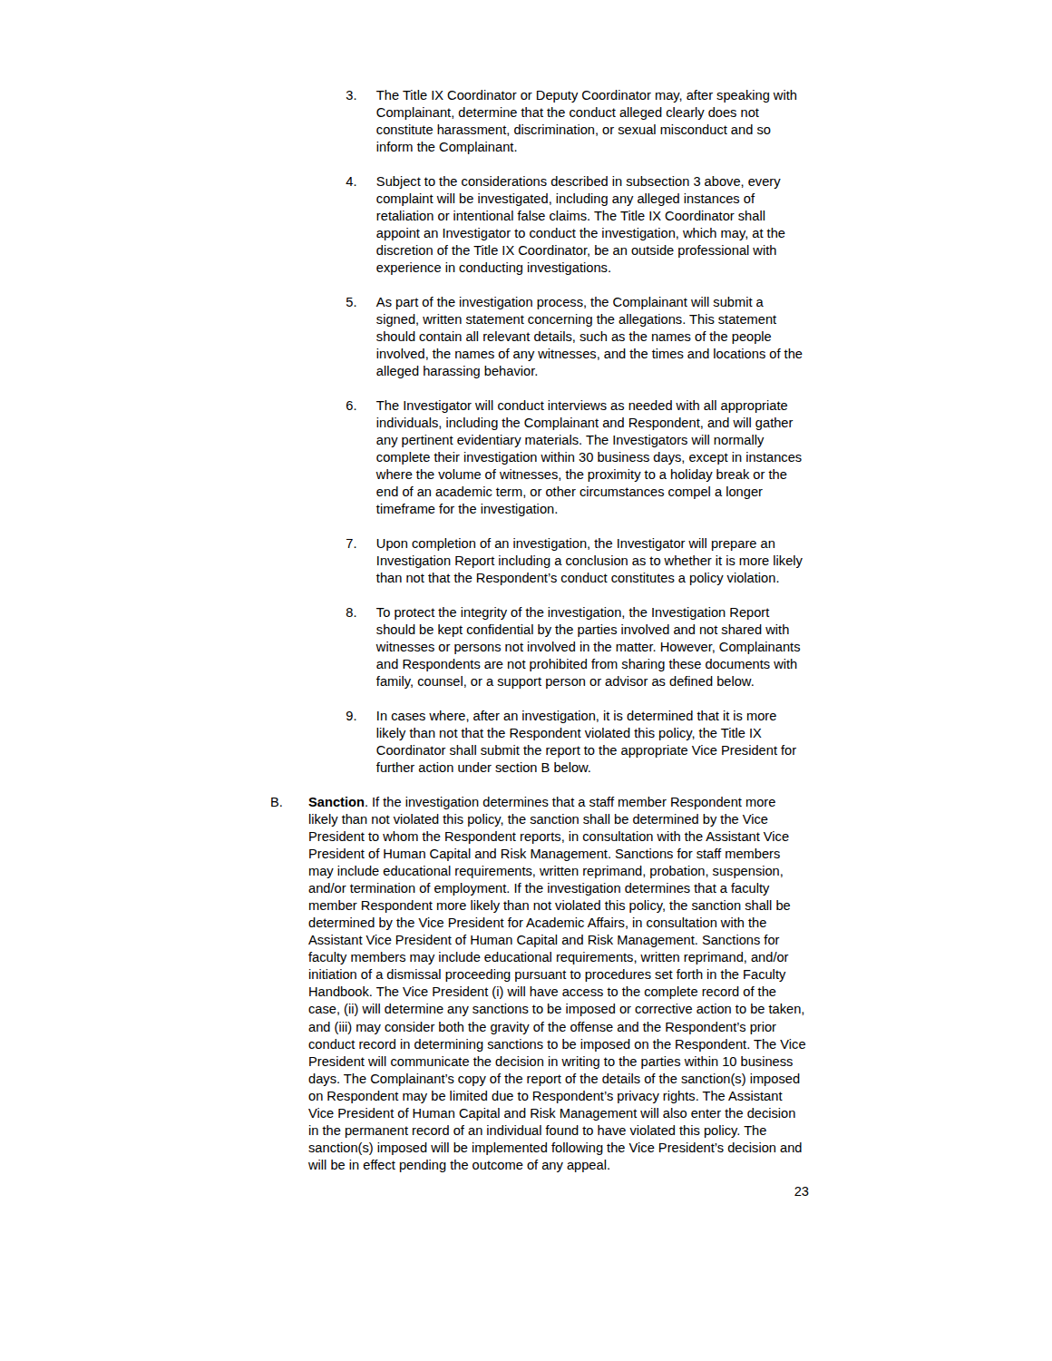The Title IX Coordinator or Deputy Coordinator may, after speaking with Complainant, determine that the conduct alleged clearly does not constitute harassment, discrimination, or sexual misconduct and so inform the Complainant.
Subject to the considerations described in subsection 3 above, every complaint will be investigated, including any alleged instances of retaliation or intentional false claims. The Title IX Coordinator shall appoint an Investigator to conduct the investigation, which may, at the discretion of the Title IX Coordinator, be an outside professional with experience in conducting investigations.
As part of the investigation process, the Complainant will submit a signed, written statement concerning the allegations. This statement should contain all relevant details, such as the names of the people involved, the names of any witnesses, and the times and locations of the alleged harassing behavior.
The Investigator will conduct interviews as needed with all appropriate individuals, including the Complainant and Respondent, and will gather any pertinent evidentiary materials. The Investigators will normally complete their investigation within 30 business days, except in instances where the volume of witnesses, the proximity to a holiday break or the end of an academic term, or other circumstances compel a longer timeframe for the investigation.
Upon completion of an investigation, the Investigator will prepare an Investigation Report including a conclusion as to whether it is more likely than not that the Respondent’s conduct constitutes a policy violation.
To protect the integrity of the investigation, the Investigation Report should be kept confidential by the parties involved and not shared with witnesses or persons not involved in the matter. However, Complainants and Respondents are not prohibited from sharing these documents with family, counsel, or a support person or advisor as defined below.
In cases where, after an investigation, it is determined that it is more likely than not that the Respondent violated this policy, the Title IX Coordinator shall submit the report to the appropriate Vice President for further action under section B below.
Sanction. If the investigation determines that a staff member Respondent more likely than not violated this policy, the sanction shall be determined by the Vice President to whom the Respondent reports, in consultation with the Assistant Vice President of Human Capital and Risk Management. Sanctions for staff members may include educational requirements, written reprimand, probation, suspension, and/or termination of employment. If the investigation determines that a faculty member Respondent more likely than not violated this policy, the sanction shall be determined by the Vice President for Academic Affairs, in consultation with the Assistant Vice President of Human Capital and Risk Management. Sanctions for faculty members may include educational requirements, written reprimand, and/or initiation of a dismissal proceeding pursuant to procedures set forth in the Faculty Handbook. The Vice President (i) will have access to the complete record of the case, (ii) will determine any sanctions to be imposed or corrective action to be taken, and (iii) may consider both the gravity of the offense and the Respondent’s prior conduct record in determining sanctions to be imposed on the Respondent. The Vice President will communicate the decision in writing to the parties within 10 business days. The Complainant’s copy of the report of the details of the sanction(s) imposed on Respondent may be limited due to Respondent’s privacy rights. The Assistant Vice President of Human Capital and Risk Management will also enter the decision in the permanent record of an individual found to have violated this policy. The sanction(s) imposed will be implemented following the Vice President’s decision and will be in effect pending the outcome of any appeal.
23